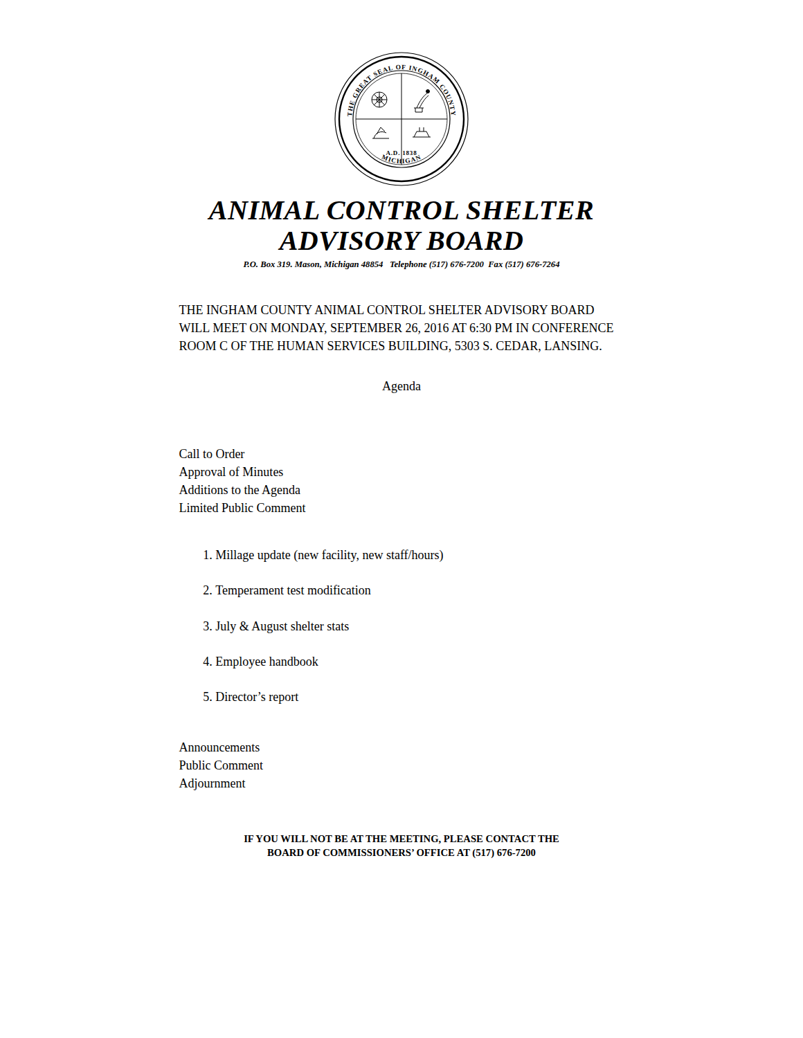THE GREAT SEAL OF INGHAM COUNTY MICHIGAN A.D. 1838
ANIMAL CONTROL SHELTER ADVISORY BOARD
P.O. Box 319. Mason, Michigan 48854 Telephone (517) 676-7200 Fax (517) 676-7264
THE INGHAM COUNTY ANIMAL CONTROL SHELTER ADVISORY BOARD WILL MEET ON MONDAY, SEPTEMBER 26, 2016 AT 6:30 PM IN CONFERENCE ROOM C OF THE HUMAN SERVICES BUILDING, 5303 S. CEDAR, LANSING.
Agenda
Call to Order
Approval of Minutes
Additions to the Agenda
Limited Public Comment
Millage update (new facility, new staff/hours)
Temperament test modification
July & August shelter stats
Employee handbook
Director’s report
Announcements
Public Comment
Adjournment
IF YOU WILL NOT BE AT THE MEETING, PLEASE CONTACT THE
BOARD OF COMMISSIONERS’ OFFICE AT (517) 676-7200